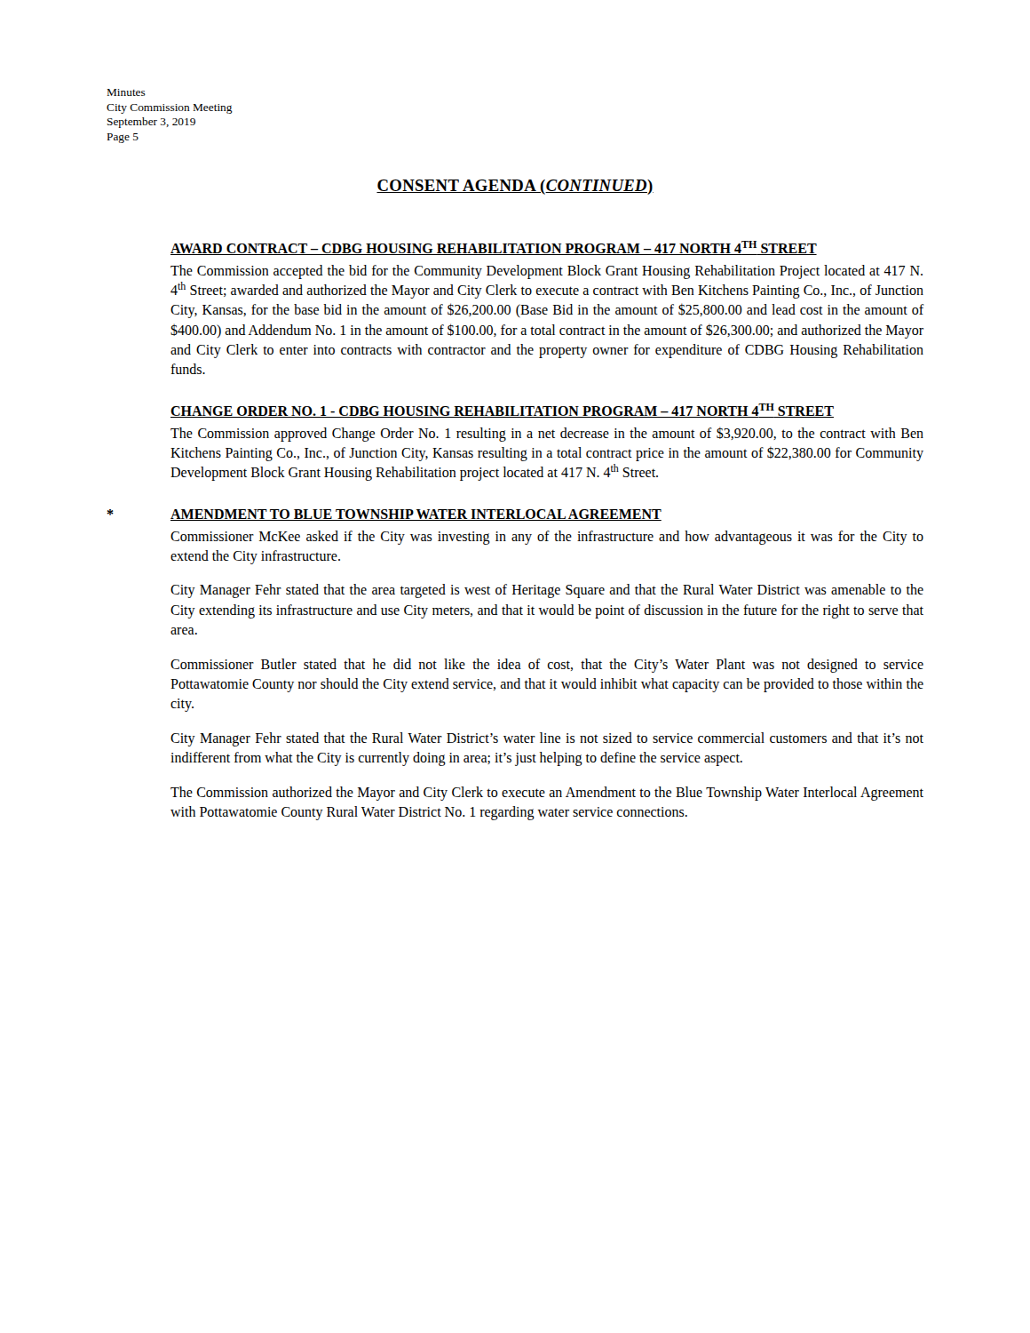Minutes
City Commission Meeting
September 3, 2019
Page 5
CONSENT AGENDA (CONTINUED)
AWARD CONTRACT – CDBG HOUSING REHABILITATION PROGRAM – 417 NORTH 4TH STREET
The Commission accepted the bid for the Community Development Block Grant Housing Rehabilitation Project located at 417 N. 4th Street; awarded and authorized the Mayor and City Clerk to execute a contract with Ben Kitchens Painting Co., Inc., of Junction City, Kansas, for the base bid in the amount of $26,200.00 (Base Bid in the amount of $25,800.00 and lead cost in the amount of $400.00) and Addendum No. 1 in the amount of $100.00, for a total contract in the amount of $26,300.00; and authorized the Mayor and City Clerk to enter into contracts with contractor and the property owner for expenditure of CDBG Housing Rehabilitation funds.
CHANGE ORDER NO. 1 - CDBG HOUSING REHABILITATION PROGRAM – 417 NORTH 4TH STREET
The Commission approved Change Order No. 1 resulting in a net decrease in the amount of $3,920.00, to the contract with Ben Kitchens Painting Co., Inc., of Junction City, Kansas resulting in a total contract price in the amount of $22,380.00 for Community Development Block Grant Housing Rehabilitation project located at 417 N. 4th Street.
*
AMENDMENT TO BLUE TOWNSHIP WATER INTERLOCAL AGREEMENT
Commissioner McKee asked if the City was investing in any of the infrastructure and how advantageous it was for the City to extend the City infrastructure.
City Manager Fehr stated that the area targeted is west of Heritage Square and that the Rural Water District was amenable to the City extending its infrastructure and use City meters, and that it would be point of discussion in the future for the right to serve that area.
Commissioner Butler stated that he did not like the idea of cost, that the City’s Water Plant was not designed to service Pottawatomie County nor should the City extend service, and that it would inhibit what capacity can be provided to those within the city.
City Manager Fehr stated that the Rural Water District’s water line is not sized to service commercial customers and that it’s not indifferent from what the City is currently doing in area; it’s just helping to define the service aspect.
The Commission authorized the Mayor and City Clerk to execute an Amendment to the Blue Township Water Interlocal Agreement with Pottawatomie County Rural Water District No. 1 regarding water service connections.